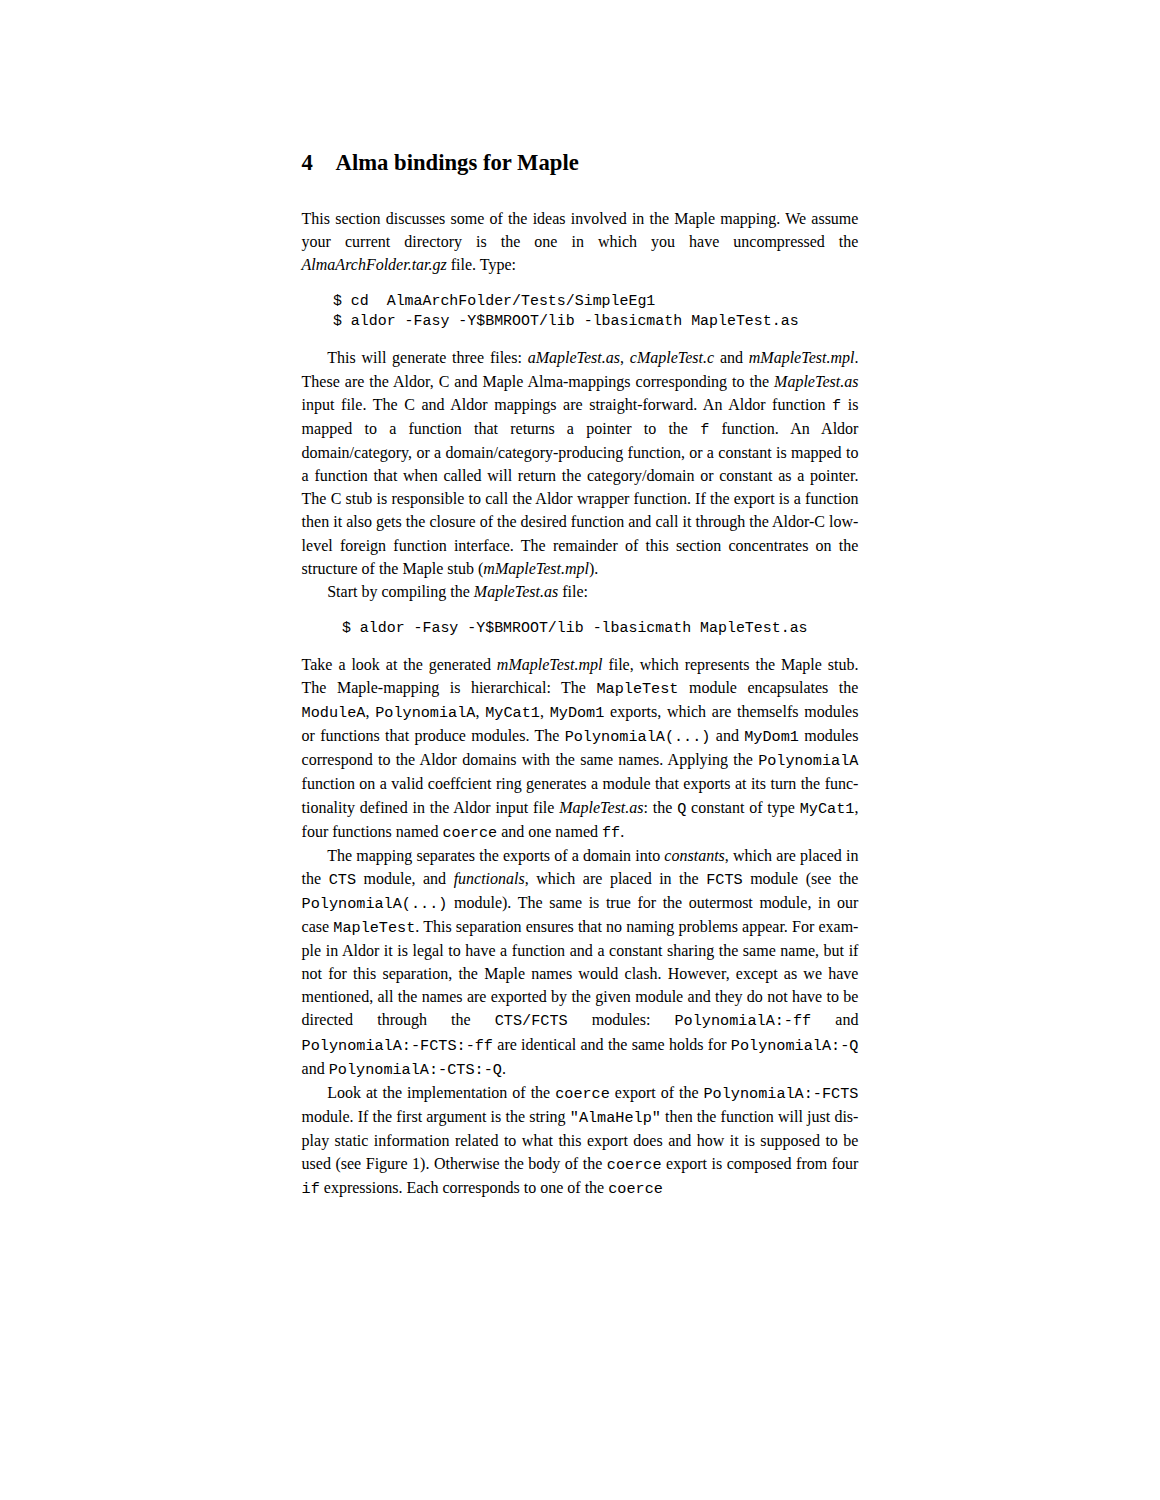4 Alma bindings for Maple
This section discusses some of the ideas involved in the Maple mapping. We assume your current directory is the one in which you have uncompressed the AlmaArchFolder.tar.gz file. Type:
$ cd  AlmaArchFolder/Tests/SimpleEg1
$ aldor -Fasy -Y$BMROOT/lib -lbasicmath MapleTest.as
This will generate three files: aMapleTest.as, cMapleTest.c and mMapleTest.mpl. These are the Aldor, C and Maple Alma-mappings corresponding to the MapleTest.as input file. The C and Aldor mappings are straight-forward. An Aldor function f is mapped to a function that returns a pointer to the f function. An Aldor domain/category, or a domain/category-producing function, or a constant is mapped to a function that when called will return the category/domain or constant as a pointer. The C stub is responsible to call the Aldor wrapper function. If the export is a function then it also gets the closure of the desired function and call it through the Aldor-C low-level foreign function interface. The remainder of this section concentrates on the structure of the Maple stub (mMapleTest.mpl).
Start by compiling the MapleTest.as file:
 $ aldor -Fasy -Y$BMROOT/lib -lbasicmath MapleTest.as
Take a look at the generated mMapleTest.mpl file, which represents the Maple stub. The Maple-mapping is hierarchical: The MapleTest module encapsulates the ModuleA, PolynomialA, MyCat1, MyDom1 exports, which are themselfs modules or functions that produce modules. The PolynomialA(...) and MyDom1 modules correspond to the Aldor domains with the same names. Applying the PolynomialA function on a valid coeffcient ring generates a module that exports at its turn the functionality defined in the Aldor input file MapleTest.as: the Q constant of type MyCat1, four functions named coerce and one named ff.
The mapping separates the exports of a domain into constants, which are placed in the CTS module, and functionals, which are placed in the FCTS module (see the PolynomialA(...) module). The same is true for the outermost module, in our case MapleTest. This separation ensures that no naming problems appear. For example in Aldor it is legal to have a function and a constant sharing the same name, but if not for this separation, the Maple names would clash. However, except as we have mentioned, all the names are exported by the given module and they do not have to be directed through the CTS/FCTS modules: PolynomialA:-ff and PolynomialA:-FCTS:-ff are identical and the same holds for PolynomialA:-Q and PolynomialA:-CTS:-Q.
Look at the implementation of the coerce export of the PolynomialA:-FCTS module. If the first argument is the string "AlmaHelp" then the function will just display static information related to what this export does and how it is supposed to be used (see Figure 1). Otherwise the body of the coerce export is composed from four if expressions. Each corresponds to one of the coerce